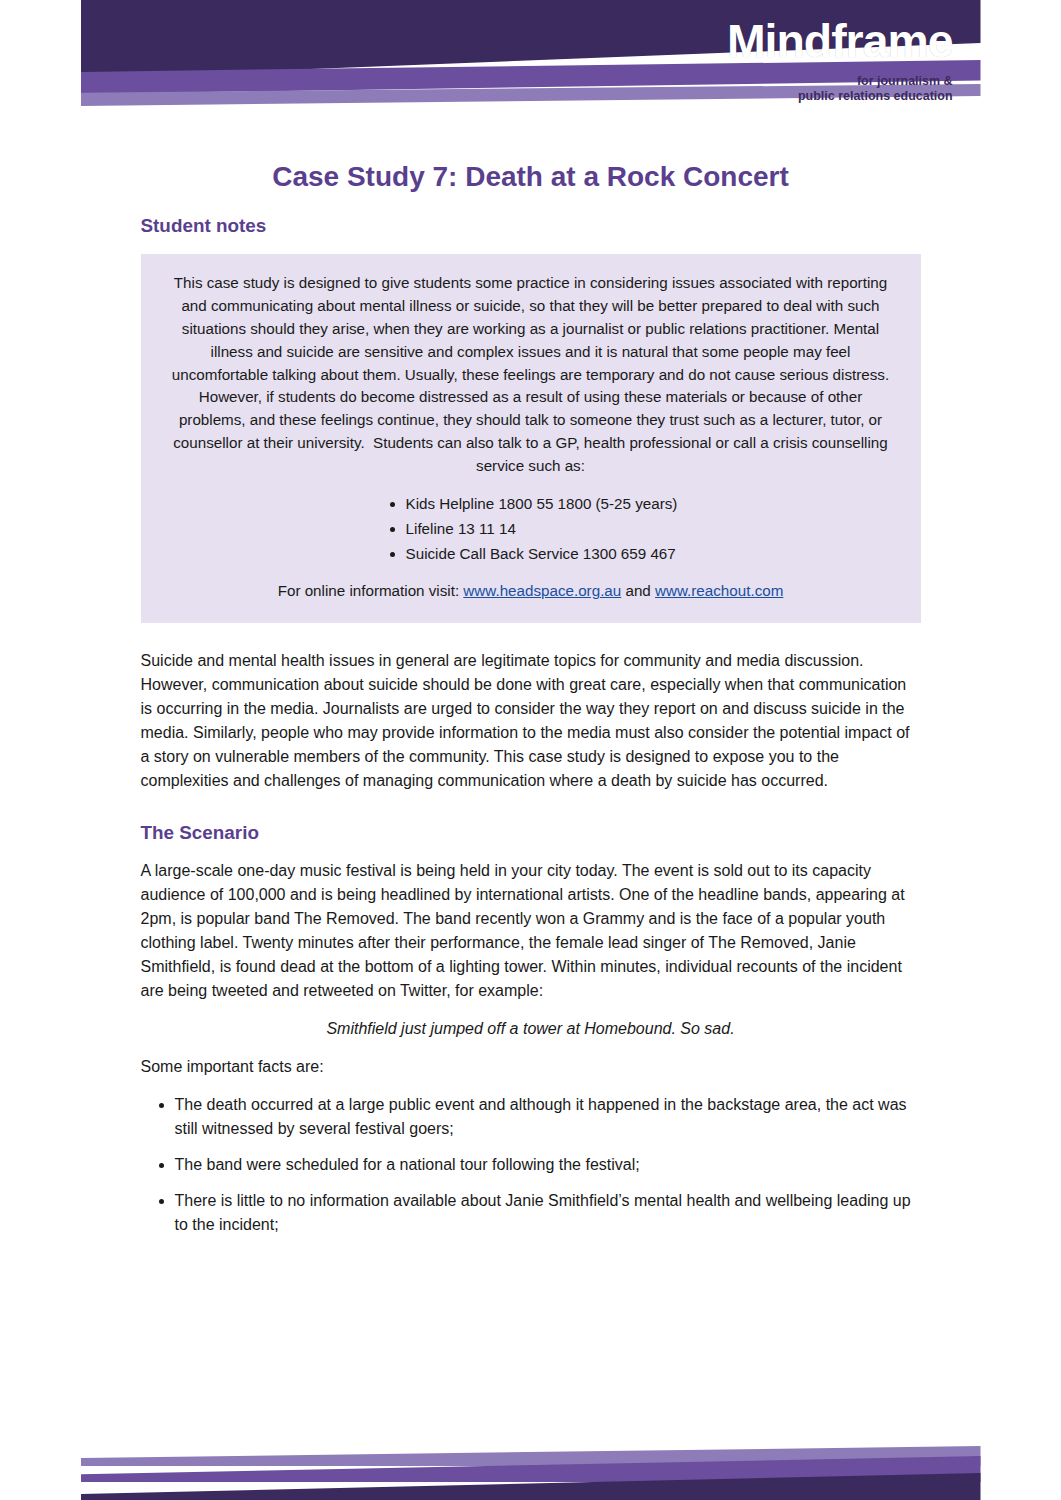Mind frame
for journalism &
public relations education
Case Study 7: Death at a Rock Concert
Student notes
This case study is designed to give students some practice in considering issues associated with reporting and communicating about mental illness or suicide, so that they will be better prepared to deal with such situations should they arise, when they are working as a journalist or public relations practitioner. Mental illness and suicide are sensitive and complex issues and it is natural that some people may feel uncomfortable talking about them. Usually, these feelings are temporary and do not cause serious distress. However, if students do become distressed as a result of using these materials or because of other problems, and these feelings continue, they should talk to someone they trust such as a lecturer, tutor, or counsellor at their university. Students can also talk to a GP, health professional or call a crisis counselling service such as:
Kids Helpline 1800 55 1800 (5-25 years)
Lifeline 13 11 14
Suicide Call Back Service 1300 659 467
For online information visit: www.headspace.org.au and www.reachout.com
Suicide and mental health issues in general are legitimate topics for community and media discussion. However, communication about suicide should be done with great care, especially when that communication is occurring in the media. Journalists are urged to consider the way they report on and discuss suicide in the media. Similarly, people who may provide information to the media must also consider the potential impact of a story on vulnerable members of the community. This case study is designed to expose you to the complexities and challenges of managing communication where a death by suicide has occurred.
The Scenario
A large-scale one-day music festival is being held in your city today. The event is sold out to its capacity audience of 100,000 and is being headlined by international artists. One of the headline bands, appearing at 2pm, is popular band The Removed. The band recently won a Grammy and is the face of a popular youth clothing label. Twenty minutes after their performance, the female lead singer of The Removed, Janie Smithfield, is found dead at the bottom of a lighting tower. Within minutes, individual recounts of the incident are being tweeted and retweeted on Twitter, for example:
Smithfield just jumped off a tower at Homebound. So sad.
Some important facts are:
The death occurred at a large public event and although it happened in the backstage area, the act was still witnessed by several festival goers;
The band were scheduled for a national tour following the festival;
There is little to no information available about Janie Smithfield’s mental health and wellbeing leading up to the incident;